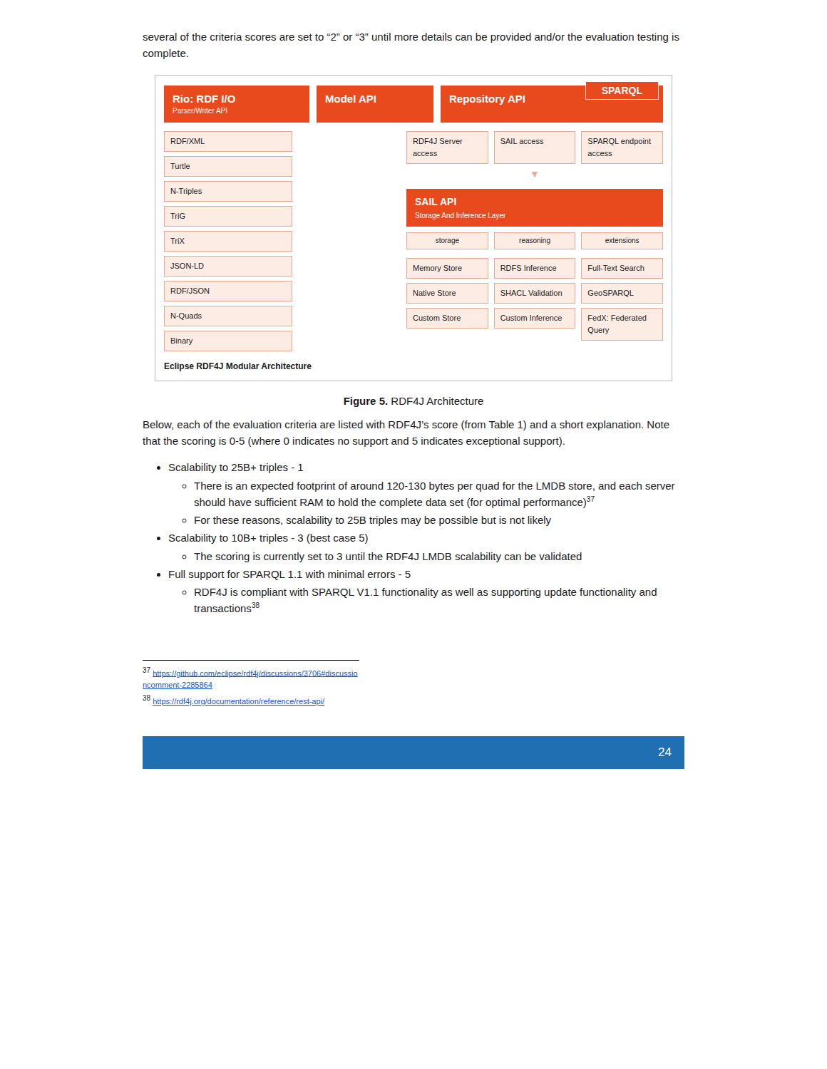several of the criteria scores are set to “2” or “3” until more details can be provided and/or the evaluation testing is complete.
Rio: RDF I/OParser/Writer API
Model API
Repository API SPARQL
RDF/XML
Turtle
N-Triples
TriG
TriX
JSON-LD
RDF/JSON
N-Quads
Binary
RDF4J Server access
SAIL access
SPARQL endpoint access
▼
SAIL APIStorage And Inference Layer
storage
reasoning
extensions
Memory Store
Native Store
Custom Store
RDFS Inference
SHACL Validation
Custom Inference
Full-Text Search
GeoSPARQL
FedX: Federated Query
Eclipse RDF4J Modular Architecture
Figure 5. RDF4J Architecture
Below, each of the evaluation criteria are listed with RDF4J’s score (from Table 1) and a short explanation. Note that the scoring is 0-5 (where 0 indicates no support and 5 indicates exceptional support).
Scalability to 25B+ triples - 1
There is an expected footprint of around 120-130 bytes per quad for the LMDB store, and each server should have sufficient RAM to hold the complete data set (for optimal performance)37
For these reasons, scalability to 25B triples may be possible but is not likely
Scalability to 10B+ triples - 3 (best case 5)
The scoring is currently set to 3 until the RDF4J LMDB scalability can be validated
Full support for SPARQL 1.1 with minimal errors - 5
RDF4J is compliant with SPARQL V1.1 functionality as well as supporting update functionality and transactions38
37 https://github.com/eclipse/rdf4j/discussions/3706#discussioncomment-2285864
38 https://rdf4j.org/documentation/reference/rest-api/
24